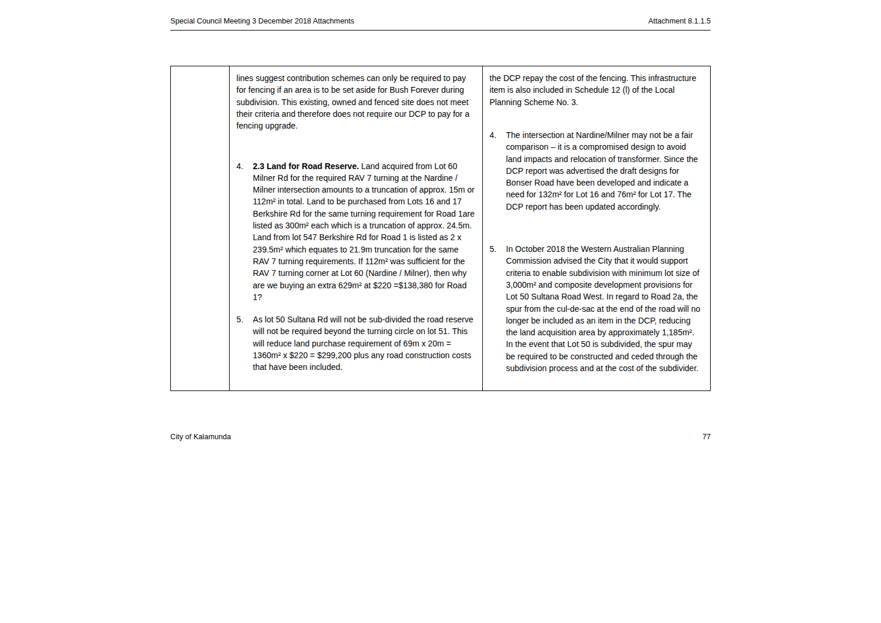Special Council Meeting 3 December 2018 Attachments
Attachment 8.1.1.5
| | lines suggest contribution schemes can only be required to pay for fencing if an area is to be set aside for Bush Forever during subdivision. This existing, owned and fenced site does not meet their criteria and therefore does not require our DCP to pay for a fencing upgrade. 4. 2.3 Land for Road Reserve. Land acquired from Lot 60 Milner Rd for the required RAV 7 turning at the Nardine / Milner intersection amounts to a truncation of approx. 15m or 112m² in total. Land to be purchased from Lots 16 and 17 Berkshire Rd for the same turning requirement for Road 1are listed as 300m² each which is a truncation of approx. 24.5m. Land from lot 547 Berkshire Rd for Road 1 is listed as 2 x 239.5m² which equates to 21.9m truncation for the same RAV 7 turning requirements. If 112m² was sufficient for the RAV 7 turning corner at Lot 60 (Nardine / Milner), then why are we buying an extra 629m² at $220 =$138,380 for Road 1? 5. As lot 50 Sultana Rd will not be sub-divided the road reserve will not be required beyond the turning circle on lot 51. This will reduce land purchase requirement of 69m x 20m = 1360m² x $220 = $299,200 plus any road construction costs that have been included. | the DCP repay the cost of the fencing. This infrastructure item is also included in Schedule 12 (l) of the Local Planning Scheme No. 3. 4. The intersection at Nardine/Milner may not be a fair comparison – it is a compromised design to avoid land impacts and relocation of transformer. Since the DCP report was advertised the draft designs for Bonser Road have been developed and indicate a need for 132m² for Lot 16 and 76m² for Lot 17. The DCP report has been updated accordingly. 5. In October 2018 the Western Australian Planning Commission advised the City that it would support criteria to enable subdivision with minimum lot size of 3,000m² and composite development provisions for Lot 50 Sultana Road West. In regard to Road 2a, the spur from the cul-de-sac at the end of the road will no longer be included as an item in the DCP, reducing the land acquisition area by approximately 1,185m². In the event that Lot 50 is subdivided, the spur may be required to be constructed and ceded through the subdivision process and at the cost of the subdivider. |
City of Kalamunda
77